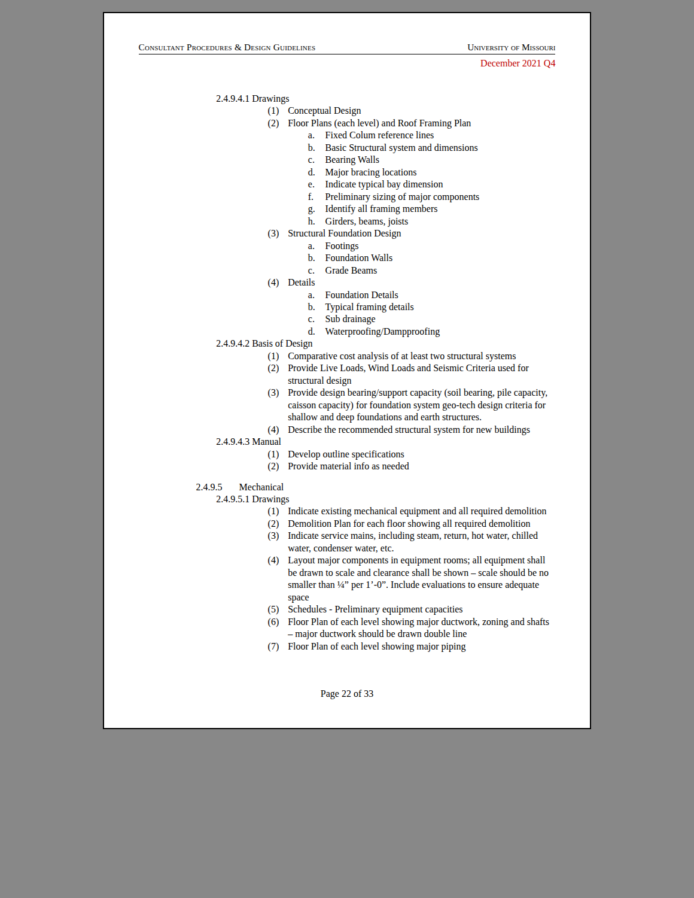Consultant Procedures & Design Guidelines
University of Missouri
December 2021 Q4
2.4.9.4.1 Drawings
(1)
Conceptual Design
(2)
Floor Plans (each level) and Roof Framing Plan
a.
Fixed Colum reference lines
b.
Basic Structural system and dimensions
c.
Bearing Walls
d.
Major bracing locations
e.
Indicate typical bay dimension
f.
Preliminary sizing of major components
g.
Identify all framing members
h.
Girders, beams, joists
(3)
Structural Foundation Design
a.
Footings
b.
Foundation Walls
c.
Grade Beams
(4)
Details
a.
Foundation Details
b.
Typical framing details
c.
Sub drainage
d.
Waterproofing/Dampproofing
2.4.9.4.2 Basis of Design
(1)
Comparative cost analysis of at least two structural systems
(2)
Provide Live Loads, Wind Loads and Seismic Criteria used for structural design
(3)
Provide design bearing/support capacity (soil bearing, pile capacity, caisson capacity) for foundation system geo-tech design criteria for shallow and deep foundations and earth structures.
(4)
Describe the recommended structural system for new buildings
2.4.9.4.3 Manual
(1)
Develop outline specifications
(2)
Provide material info as needed
2.4.9.5
Mechanical
2.4.9.5.1 Drawings
(1)
Indicate existing mechanical equipment and all required demolition
(2)
Demolition Plan for each floor showing all required demolition
(3)
Indicate service mains, including steam, return, hot water, chilled water, condenser water, etc.
(4)
Layout major components in equipment rooms; all equipment shall be drawn to scale and clearance shall be shown – scale should be no smaller than ¼” per 1’-0”. Include evaluations to ensure adequate space
(5)
Schedules - Preliminary equipment capacities
(6)
Floor Plan of each level showing major ductwork, zoning and shafts – major ductwork should be drawn double line
(7)
Floor Plan of each level showing major piping
Page 22 of 33